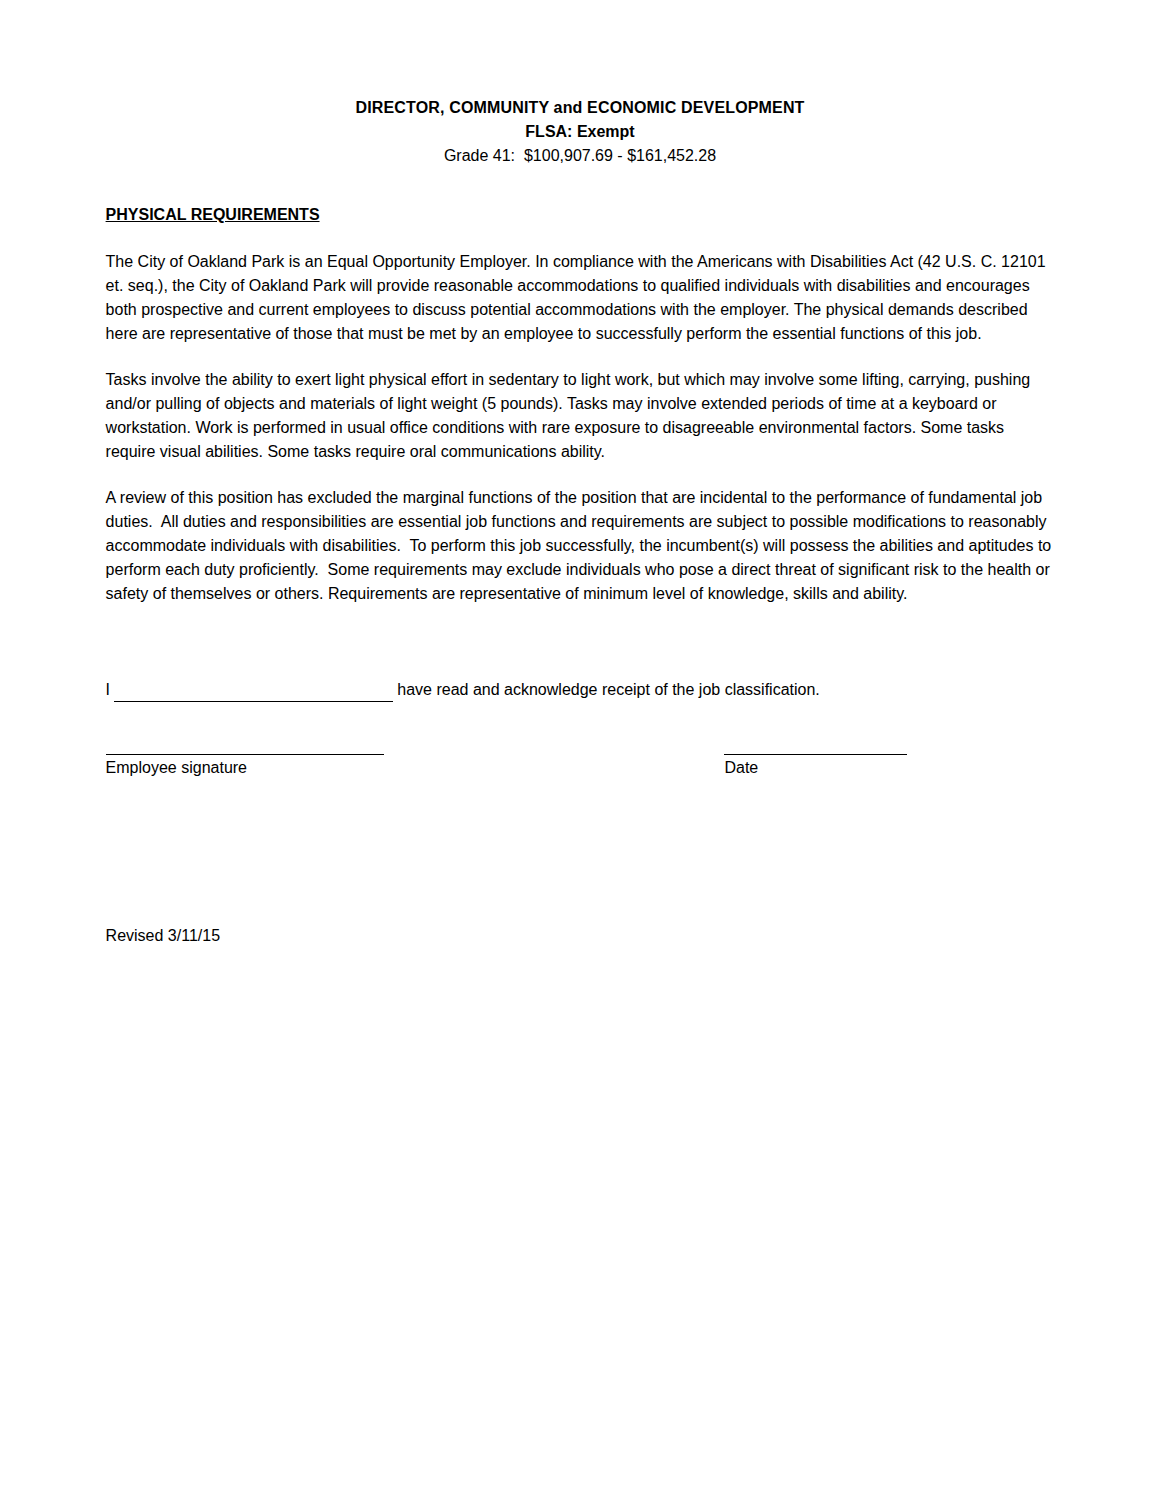DIRECTOR, COMMUNITY and ECONOMIC DEVELOPMENT
FLSA: Exempt
Grade 41: $100,907.69 - $161,452.28
PHYSICAL REQUIREMENTS
The City of Oakland Park is an Equal Opportunity Employer. In compliance with the Americans with Disabilities Act (42 U.S. C. 12101 et. seq.), the City of Oakland Park will provide reasonable accommodations to qualified individuals with disabilities and encourages both prospective and current employees to discuss potential accommodations with the employer. The physical demands described here are representative of those that must be met by an employee to successfully perform the essential functions of this job.
Tasks involve the ability to exert light physical effort in sedentary to light work, but which may involve some lifting, carrying, pushing and/or pulling of objects and materials of light weight (5 pounds). Tasks may involve extended periods of time at a keyboard or workstation. Work is performed in usual office conditions with rare exposure to disagreeable environmental factors. Some tasks require visual abilities. Some tasks require oral communications ability.
A review of this position has excluded the marginal functions of the position that are incidental to the performance of fundamental job duties. All duties and responsibilities are essential job functions and requirements are subject to possible modifications to reasonably accommodate individuals with disabilities. To perform this job successfully, the incumbent(s) will possess the abilities and aptitudes to perform each duty proficiently. Some requirements may exclude individuals who pose a direct threat of significant risk to the health or safety of themselves or others. Requirements are representative of minimum level of knowledge, skills and ability.
I have read and acknowledge receipt of the job classification.
| Employee signature | | Date |
Revised 3/11/15